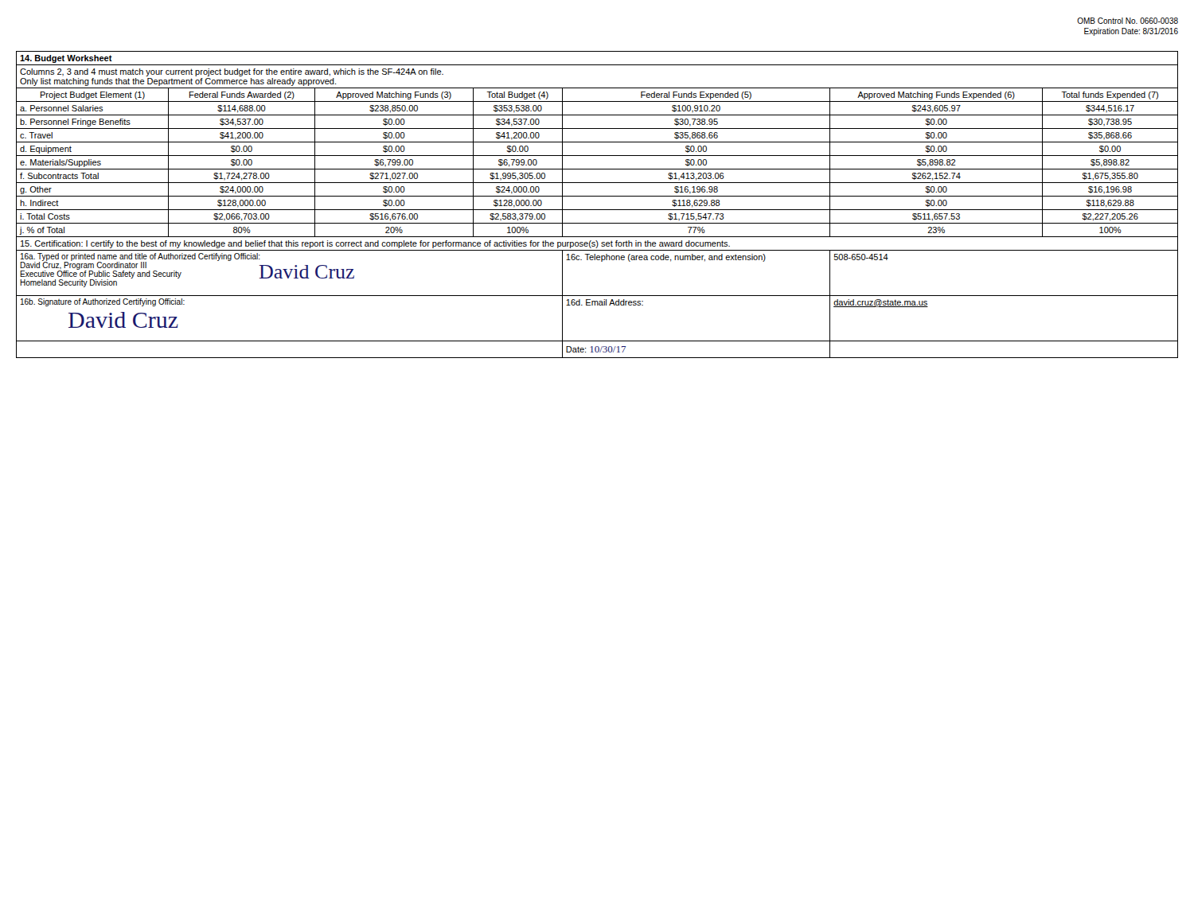OMB Control No. 0660-0038
Expiration Date: 8/31/2016
| 14. Budget Worksheet |
| Columns 2, 3 and 4 must match your current project budget for the entire award, which is the SF-424A on file. Only list matching funds that the Department of Commerce has already approved. |
| Project Budget Element (1) | Federal Funds Awarded (2) | Approved Matching Funds (3) | Total Budget (4) | Federal Funds Expended (5) | Approved Matching Funds Expended (6) | Total funds Expended (7) |
| a. Personnel Salaries | $114,688.00 | $238,850.00 | $353,538.00 | $100,910.20 | $243,605.97 | $344,516.17 |
| b. Personnel Fringe Benefits | $34,537.00 | $0.00 | $34,537.00 | $30,738.95 | $0.00 | $30,738.95 |
| c. Travel | $41,200.00 | $0.00 | $41,200.00 | $35,868.66 | $0.00 | $35,868.66 |
| d. Equipment | $0.00 | $0.00 | $0.00 | $0.00 | $0.00 | $0.00 |
| e. Materials/Supplies | $0.00 | $6,799.00 | $6,799.00 | $0.00 | $5,898.82 | $5,898.82 |
| f. Subcontracts Total | $1,724,278.00 | $271,027.00 | $1,995,305.00 | $1,413,203.06 | $262,152.74 | $1,675,355.80 |
| g. Other | $24,000.00 | $0.00 | $24,000.00 | $16,196.98 | $0.00 | $16,196.98 |
| h. Indirect | $128,000.00 | $0.00 | $128,000.00 | $118,629.88 | $0.00 | $118,629.88 |
| i. Total Costs | $2,066,703.00 | $516,676.00 | $2,583,379.00 | $1,715,547.73 | $511,657.53 | $2,227,205.26 |
| j. % of Total | 80% | 20% | 100% | 77% | 23% | 100% |
| 15. Certification: I certify to the best of my knowledge and belief that this report is correct and complete for performance of activities for the purpose(s) set forth in the award documents. |
| 16a. Typed or printed name and title of Authorized Certifying Official: David Cruz, Program Coordinator III Executive Office of Public Safety and Security Homeland Security Division David Cruz | 16c. Telephone (area code, number, and extension) | 508-650-4514 |
| 16b. Signature of Authorized Certifying Official: David Cruz | 16d. Email Address: | david.cruz@state.ma.us |
| | Date: 10/30/17 | |